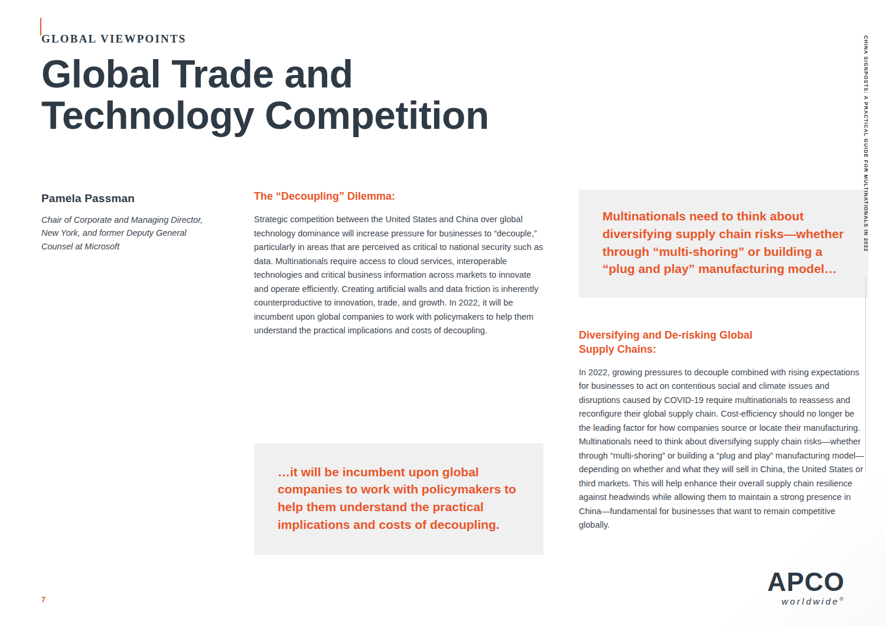CHINA SIGNPOSTS: A PRACTICAL GUIDE FOR MULTINATIONALS IN 2022
Global Viewpoints
Global Trade and
Technology Competition
Pamela Passman
Chair of Corporate and Managing Director, New York, and former Deputy General Counsel at Microsoft
The “Decoupling” Dilemma:
Strategic competition between the United States and China over global technology dominance will increase pressure for businesses to “decouple,” particularly in areas that are perceived as critical to national security such as data. Multinationals require access to cloud services, interoperable technologies and critical business information across markets to innovate and operate efficiently. Creating artificial walls and data friction is inherently counterproductive to innovation, trade, and growth. In 2022, it will be incumbent upon global companies to work with policymakers to help them understand the practical implications and costs of decoupling.
…it will be incumbent upon global companies to work with policymakers to help them understand the practical implications and costs of decoupling.
Multinationals need to think about diversifying supply chain risks—whether through “multi-shoring” or building a “plug and play” manufacturing model…
Diversifying and De-risking Global
Supply Chains:
In 2022, growing pressures to decouple combined with rising expectations for businesses to act on contentious social and climate issues and disruptions caused by COVID-19 require multinationals to reassess and reconfigure their global supply chain. Cost-efficiency should no longer be the leading factor for how companies source or locate their manufacturing. Multinationals need to think about diversifying supply chain risks—whether through “multi-shoring” or building a “plug and play” manufacturing model—depending on whether and what they will sell in China, the United States or third markets. This will help enhance their overall supply chain resilience against headwinds while allowing them to maintain a strong presence in China—fundamental for businesses that want to remain competitive globally.
7
APCO
worldwide®